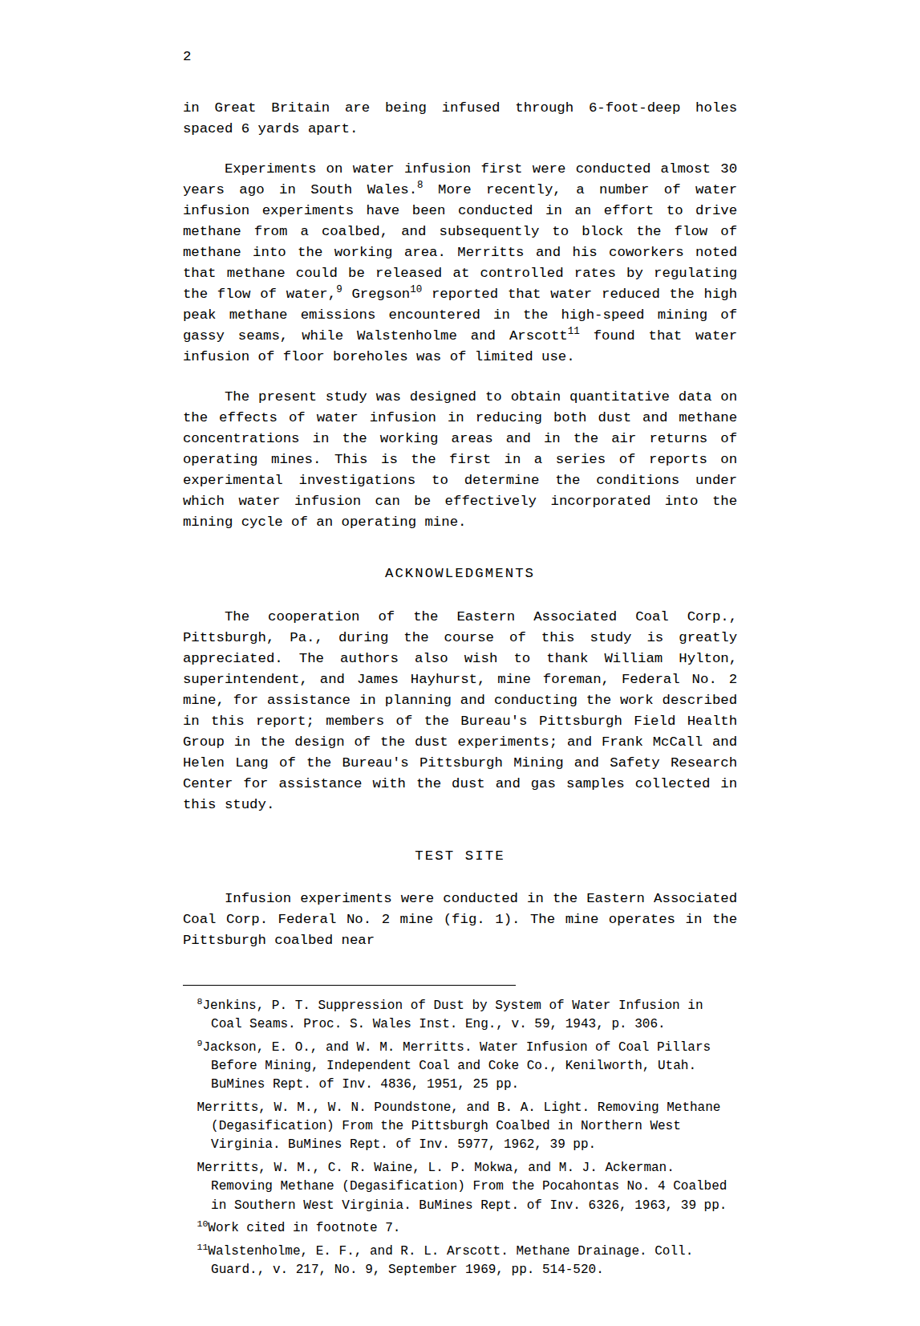2
in Great Britain are being infused through 6-foot-deep holes spaced 6 yards apart.
Experiments on water infusion first were conducted almost 30 years ago in South Wales.8 More recently, a number of water infusion experiments have been conducted in an effort to drive methane from a coalbed, and subsequently to block the flow of methane into the working area. Merritts and his coworkers noted that methane could be released at controlled rates by regulating the flow of water,9 Gregson10 reported that water reduced the high peak methane emissions encountered in the high-speed mining of gassy seams, while Walstenholme and Arscott11 found that water infusion of floor boreholes was of limited use.
The present study was designed to obtain quantitative data on the effects of water infusion in reducing both dust and methane concentrations in the working areas and in the air returns of operating mines. This is the first in a series of reports on experimental investigations to determine the conditions under which water infusion can be effectively incorporated into the mining cycle of an operating mine.
ACKNOWLEDGMENTS
The cooperation of the Eastern Associated Coal Corp., Pittsburgh, Pa., during the course of this study is greatly appreciated. The authors also wish to thank William Hylton, superintendent, and James Hayhurst, mine foreman, Federal No. 2 mine, for assistance in planning and conducting the work described in this report; members of the Bureau's Pittsburgh Field Health Group in the design of the dust experiments; and Frank McCall and Helen Lang of the Bureau's Pittsburgh Mining and Safety Research Center for assistance with the dust and gas samples collected in this study.
TEST SITE
Infusion experiments were conducted in the Eastern Associated Coal Corp. Federal No. 2 mine (fig. 1). The mine operates in the Pittsburgh coalbed near
8 Jenkins, P. T. Suppression of Dust by System of Water Infusion in Coal Seams. Proc. S. Wales Inst. Eng., v. 59, 1943, p. 306.
9 Jackson, E. O., and W. M. Merritts. Water Infusion of Coal Pillars Before Mining, Independent Coal and Coke Co., Kenilworth, Utah. BuMines Rept. of Inv. 4836, 1951, 25 pp.
Merritts, W. M., W. N. Poundstone, and B. A. Light. Removing Methane (Degasification) From the Pittsburgh Coalbed in Northern West Virginia. BuMines Rept. of Inv. 5977, 1962, 39 pp.
Merritts, W. M., C. R. Waine, L. P. Mokwa, and M. J. Ackerman. Removing Methane (Degasification) From the Pocahontas No. 4 Coalbed in Southern West Virginia. BuMines Rept. of Inv. 6326, 1963, 39 pp.
10 Work cited in footnote 7.
11 Walstenholme, E. F., and R. L. Arscott. Methane Drainage. Coll. Guard., v. 217, No. 9, September 1969, pp. 514-520.